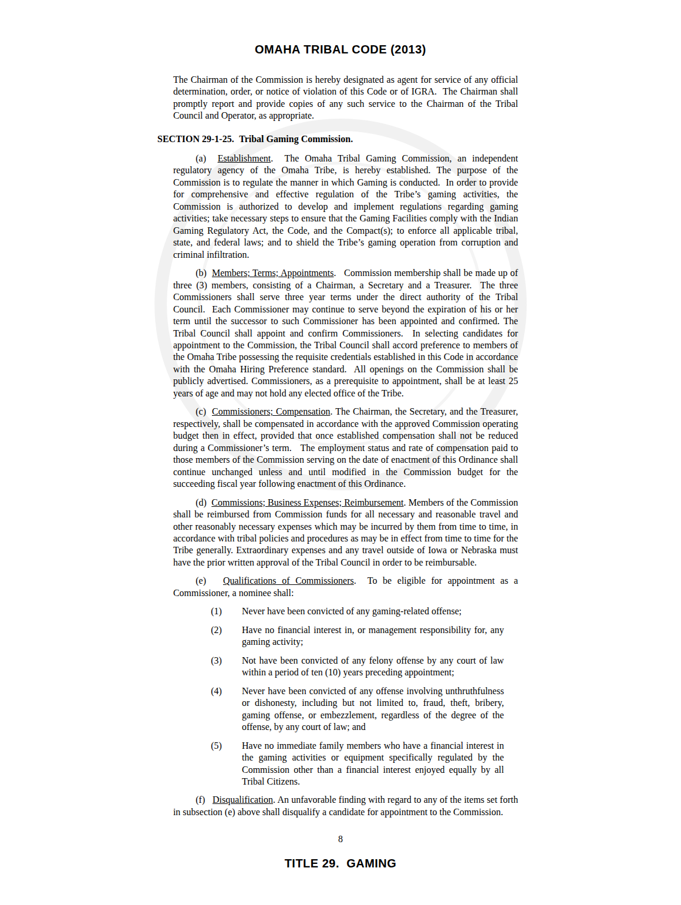OMAHA TRIBAL CODE (2013)
The Chairman of the Commission is hereby designated as agent for service of any official determination, order, or notice of violation of this Code or of IGRA. The Chairman shall promptly report and provide copies of any such service to the Chairman of the Tribal Council and Operator, as appropriate.
SECTION 29-1-25. Tribal Gaming Commission.
(a) Establishment. The Omaha Tribal Gaming Commission, an independent regulatory agency of the Omaha Tribe, is hereby established. The purpose of the Commission is to regulate the manner in which Gaming is conducted. In order to provide for comprehensive and effective regulation of the Tribe’s gaming activities, the Commission is authorized to develop and implement regulations regarding gaming activities; take necessary steps to ensure that the Gaming Facilities comply with the Indian Gaming Regulatory Act, the Code, and the Compact(s); to enforce all applicable tribal, state, and federal laws; and to shield the Tribe’s gaming operation from corruption and criminal infiltration.
(b) Members; Terms; Appointments. Commission membership shall be made up of three (3) members, consisting of a Chairman, a Secretary and a Treasurer. The three Commissioners shall serve three year terms under the direct authority of the Tribal Council. Each Commissioner may continue to serve beyond the expiration of his or her term until the successor to such Commissioner has been appointed and confirmed. The Tribal Council shall appoint and confirm Commissioners. In selecting candidates for appointment to the Commission, the Tribal Council shall accord preference to members of the Omaha Tribe possessing the requisite credentials established in this Code in accordance with the Omaha Hiring Preference standard. All openings on the Commission shall be publicly advertised. Commissioners, as a prerequisite to appointment, shall be at least 25 years of age and may not hold any elected office of the Tribe.
(c) Commissioners; Compensation. The Chairman, the Secretary, and the Treasurer, respectively, shall be compensated in accordance with the approved Commission operating budget then in effect, provided that once established compensation shall not be reduced during a Commissioner’s term. The employment status and rate of compensation paid to those members of the Commission serving on the date of enactment of this Ordinance shall continue unchanged unless and until modified in the Commission budget for the succeeding fiscal year following enactment of this Ordinance.
(d) Commissions; Business Expenses; Reimbursement. Members of the Commission shall be reimbursed from Commission funds for all necessary and reasonable travel and other reasonably necessary expenses which may be incurred by them from time to time, in accordance with tribal policies and procedures as may be in effect from time to time for the Tribe generally. Extraordinary expenses and any travel outside of Iowa or Nebraska must have the prior written approval of the Tribal Council in order to be reimbursable.
(e) Qualifications of Commissioners. To be eligible for appointment as a Commissioner, a nominee shall:
(1) Never have been convicted of any gaming-related offense;
(2) Have no financial interest in, or management responsibility for, any gaming activity;
(3) Not have been convicted of any felony offense by any court of law within a period of ten (10) years preceding appointment;
(4) Never have been convicted of any offense involving unthruthfulness or dishonesty, including but not limited to, fraud, theft, bribery, gaming offense, or embezzlement, regardless of the degree of the offense, by any court of law; and
(5) Have no immediate family members who have a financial interest in the gaming activities or equipment specifically regulated by the Commission other than a financial interest enjoyed equally by all Tribal Citizens.
(f) Disqualification. An unfavorable finding with regard to any of the items set forth in subsection (e) above shall disqualify a candidate for appointment to the Commission.
8
TITLE 29. GAMING